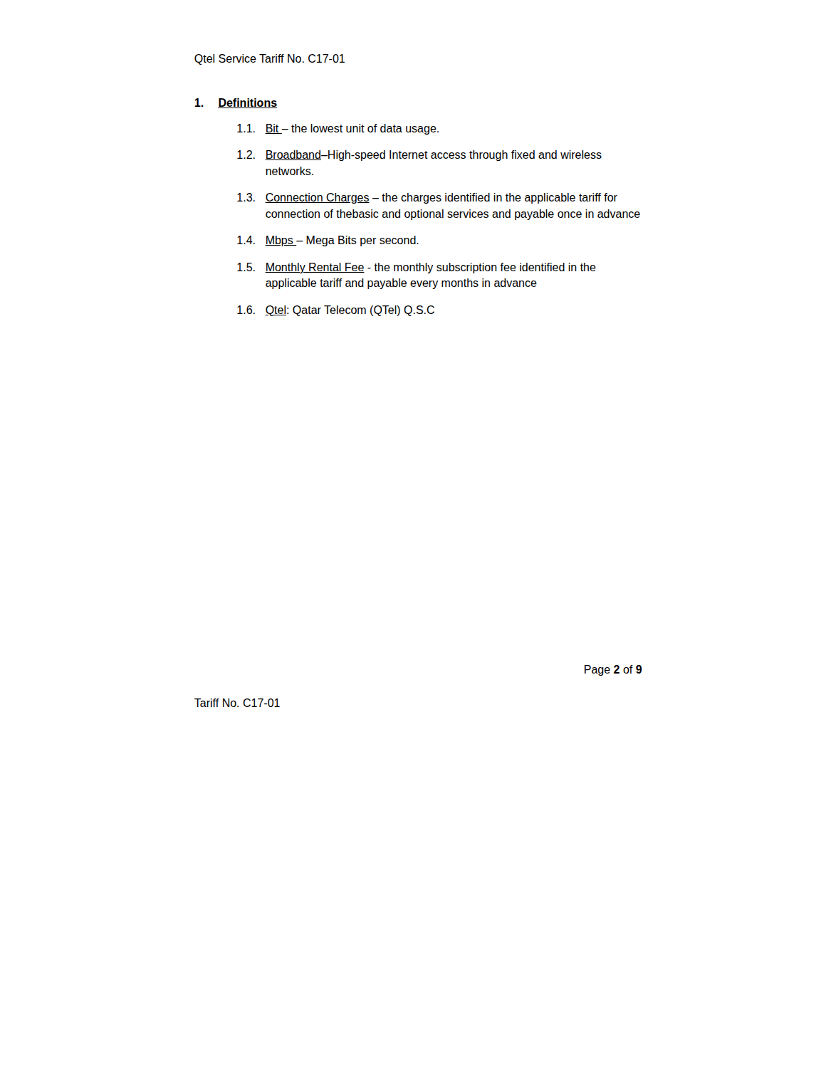Qtel Service Tariff No. C17-01
1. Definitions
1.1. Bit – the lowest unit of data usage.
1.2. Broadband–High-speed Internet access through fixed and wireless networks.
1.3. Connection Charges – the charges identified in the applicable tariff for connection of thebasic and optional services and payable once in advance
1.4. Mbps – Mega Bits per second.
1.5. Monthly Rental Fee - the monthly subscription fee identified in the applicable tariff and payable every months in advance
1.6. Qtel: Qatar Telecom (QTel) Q.S.C
Page 2 of 9
Tariff No. C17-01